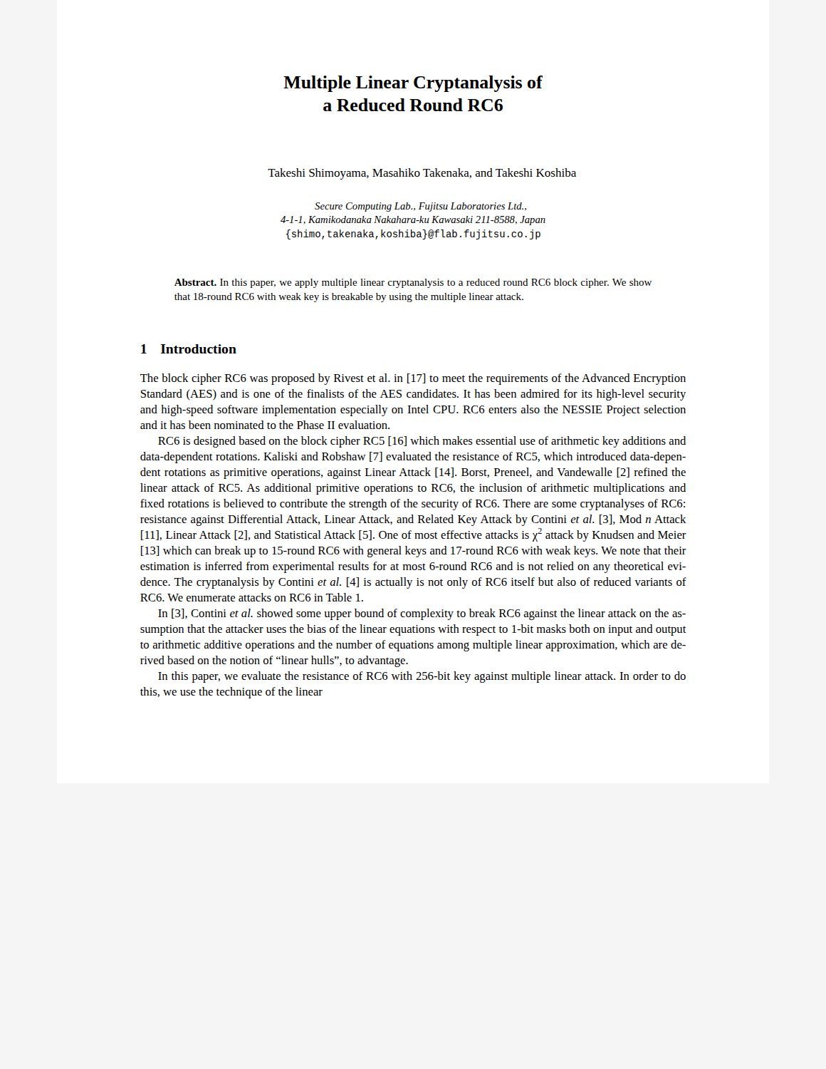Multiple Linear Cryptanalysis of
a Reduced Round RC6
Takeshi Shimoyama, Masahiko Takenaka, and Takeshi Koshiba
Secure Computing Lab., Fujitsu Laboratories Ltd.,
4-1-1, Kamikodanaka Nakahara-ku Kawasaki 211-8588, Japan
{shimo,takenaka,koshiba}@flab.fujitsu.co.jp
Abstract. In this paper, we apply multiple linear cryptanalysis to a reduced round RC6 block cipher. We show that 18-round RC6 with weak key is breakable by using the multiple linear attack.
1 Introduction
The block cipher RC6 was proposed by Rivest et al. in [17] to meet the requirements of the Advanced Encryption Standard (AES) and is one of the finalists of the AES candidates. It has been admired for its high-level security and high-speed software implementation especially on Intel CPU. RC6 enters also the NESSIE Project selection and it has been nominated to the Phase II evaluation.
RC6 is designed based on the block cipher RC5 [16] which makes essential use of arithmetic key additions and data-dependent rotations. Kaliski and Robshaw [7] evaluated the resistance of RC5, which introduced data-dependent rotations as primitive operations, against Linear Attack [14]. Borst, Preneel, and Vandewalle [2] refined the linear attack of RC5. As additional primitive operations to RC6, the inclusion of arithmetic multiplications and fixed rotations is believed to contribute the strength of the security of RC6. There are some cryptanalyses of RC6: resistance against Differential Attack, Linear Attack, and Related Key Attack by Contini et al. [3], Mod n Attack [11], Linear Attack [2], and Statistical Attack [5]. One of most effective attacks is χ2 attack by Knudsen and Meier [13] which can break up to 15-round RC6 with general keys and 17-round RC6 with weak keys. We note that their estimation is inferred from experimental results for at most 6-round RC6 and is not relied on any theoretical evidence. The cryptanalysis by Contini et al. [4] is actually is not only of RC6 itself but also of reduced variants of RC6. We enumerate attacks on RC6 in Table 1.
In [3], Contini et al. showed some upper bound of complexity to break RC6 against the linear attack on the assumption that the attacker uses the bias of the linear equations with respect to 1-bit masks both on input and output to arithmetic additive operations and the number of equations among multiple linear approximation, which are derived based on the notion of “linear hulls”, to advantage.
In this paper, we evaluate the resistance of RC6 with 256-bit key against multiple linear attack. In order to do this, we use the technique of the linear